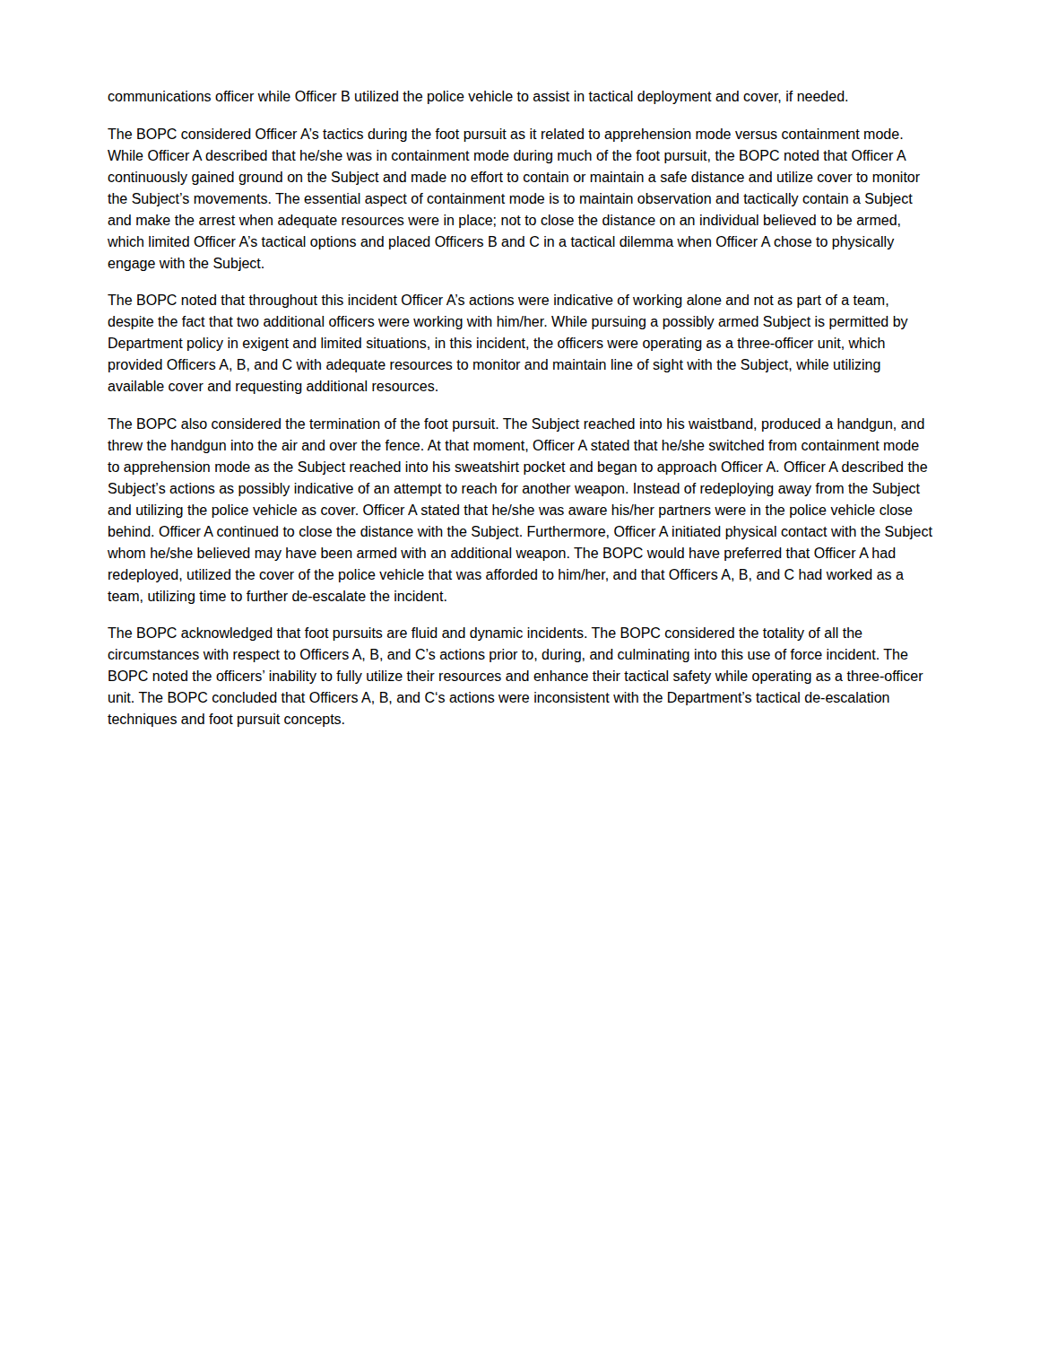communications officer while Officer B utilized the police vehicle to assist in tactical deployment and cover, if needed.
The BOPC considered Officer A’s tactics during the foot pursuit as it related to apprehension mode versus containment mode. While Officer A described that he/she was in containment mode during much of the foot pursuit, the BOPC noted that Officer A continuously gained ground on the Subject and made no effort to contain or maintain a safe distance and utilize cover to monitor the Subject’s movements. The essential aspect of containment mode is to maintain observation and tactically contain a Subject and make the arrest when adequate resources were in place; not to close the distance on an individual believed to be armed, which limited Officer A’s tactical options and placed Officers B and C in a tactical dilemma when Officer A chose to physically engage with the Subject.
The BOPC noted that throughout this incident Officer A’s actions were indicative of working alone and not as part of a team, despite the fact that two additional officers were working with him/her. While pursuing a possibly armed Subject is permitted by Department policy in exigent and limited situations, in this incident, the officers were operating as a three-officer unit, which provided Officers A, B, and C with adequate resources to monitor and maintain line of sight with the Subject, while utilizing available cover and requesting additional resources.
The BOPC also considered the termination of the foot pursuit. The Subject reached into his waistband, produced a handgun, and threw the handgun into the air and over the fence. At that moment, Officer A stated that he/she switched from containment mode to apprehension mode as the Subject reached into his sweatshirt pocket and began to approach Officer A. Officer A described the Subject’s actions as possibly indicative of an attempt to reach for another weapon. Instead of redeploying away from the Subject and utilizing the police vehicle as cover. Officer A stated that he/she was aware his/her partners were in the police vehicle close behind. Officer A continued to close the distance with the Subject. Furthermore, Officer A initiated physical contact with the Subject whom he/she believed may have been armed with an additional weapon. The BOPC would have preferred that Officer A had redeployed, utilized the cover of the police vehicle that was afforded to him/her, and that Officers A, B, and C had worked as a team, utilizing time to further de-escalate the incident.
The BOPC acknowledged that foot pursuits are fluid and dynamic incidents. The BOPC considered the totality of all the circumstances with respect to Officers A, B, and C’s actions prior to, during, and culminating into this use of force incident. The BOPC noted the officers’ inability to fully utilize their resources and enhance their tactical safety while operating as a three-officer unit. The BOPC concluded that Officers A, B, and C‘s actions were inconsistent with the Department’s tactical de-escalation techniques and foot pursuit concepts.